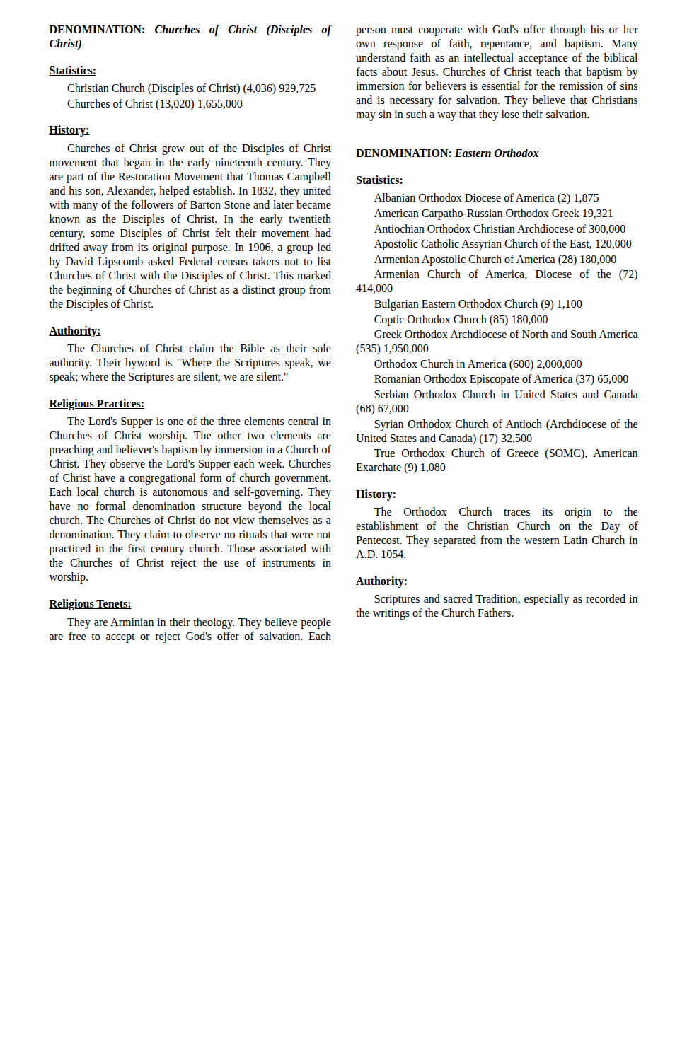DENOMINATION: Churches of Christ (Disciples of Christ)
Statistics:
Christian Church (Disciples of Christ) (4,036) 929,725
Churches of Christ (13,020) 1,655,000
History:
Churches of Christ grew out of the Disciples of Christ movement that began in the early nineteenth century. They are part of the Restoration Movement that Thomas Campbell and his son, Alexander, helped establish. In 1832, they united with many of the followers of Barton Stone and later became known as the Disciples of Christ. In the early twentieth century, some Disciples of Christ felt their movement had drifted away from its original purpose. In 1906, a group led by David Lipscomb asked Federal census takers not to list Churches of Christ with the Disciples of Christ. This marked the beginning of Churches of Christ as a distinct group from the Disciples of Christ.
Authority:
The Churches of Christ claim the Bible as their sole authority. Their byword is "Where the Scriptures speak, we speak; where the Scriptures are silent, we are silent."
Religious Practices:
The Lord's Supper is one of the three elements central in Churches of Christ worship. The other two elements are preaching and believer's baptism by immersion in a Church of Christ. They observe the Lord's Supper each week. Churches of Christ have a congregational form of church government. Each local church is autonomous and self-governing. They have no formal denomination structure beyond the local church. The Churches of Christ do not view themselves as a denomination. They claim to observe no rituals that were not practiced in the first century church. Those associated with the Churches of Christ reject the use of instruments in worship.
Religious Tenets:
They are Arminian in their theology. They believe people are free to accept or reject God's offer of salvation. Each person must cooperate with God's offer through his or her own response of faith, repentance, and baptism. Many understand faith as an intellectual acceptance of the biblical facts about Jesus. Churches of Christ teach that baptism by immersion for believers is essential for the remission of sins and is necessary for salvation. They believe that Christians may sin in such a way that they lose their salvation.
DENOMINATION: Eastern Orthodox
Statistics:
Albanian Orthodox Diocese of America (2) 1,875
American Carpatho-Russian Orthodox Greek 19,321
Antiochian Orthodox Christian Archdiocese of 300,000
Apostolic Catholic Assyrian Church of the East, 120,000
Armenian Apostolic Church of America (28) 180,000
Armenian Church of America, Diocese of the (72) 414,000
Bulgarian Eastern Orthodox Church (9) 1,100
Coptic Orthodox Church (85) 180,000
Greek Orthodox Archdiocese of North and South America (535) 1,950,000
Orthodox Church in America (600) 2,000,000
Romanian Orthodox Episcopate of America (37) 65,000
Serbian Orthodox Church in United States and Canada (68) 67,000
Syrian Orthodox Church of Antioch (Archdiocese of the United States and Canada) (17) 32,500
True Orthodox Church of Greece (SOMC), American Exarchate (9) 1,080
History:
The Orthodox Church traces its origin to the establishment of the Christian Church on the Day of Pentecost. They separated from the western Latin Church in A.D. 1054.
Authority:
Scriptures and sacred Tradition, especially as recorded in the writings of the Church Fathers.